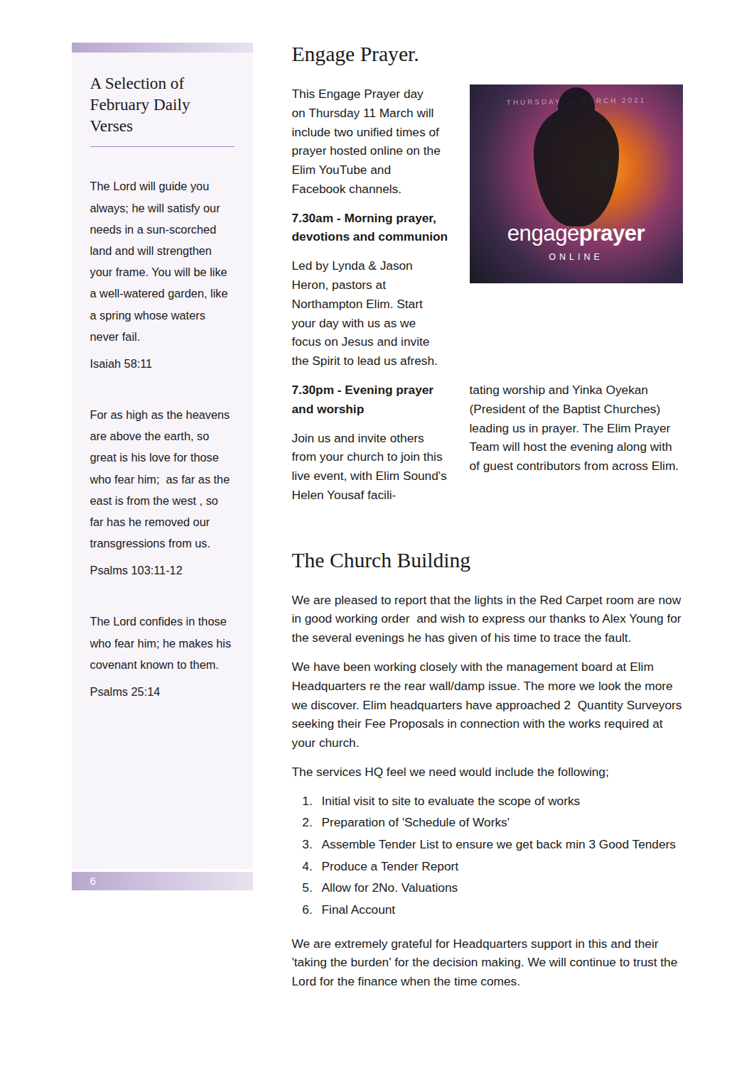A Selection of
February Daily
Verses
The Lord will guide you always; he will satisfy our needs in a sun-scorched land and will strengthen your frame. You will be like a well-watered garden, like a spring whose waters never fail.
Isaiah 58:11
For as high as the heavens are above the earth, so great is his love for those who fear him; as far as the east is from the west , so far has he removed our transgressions from us.
Psalms 103:11-12
The Lord confides in those who fear him; he makes his covenant known to them.
Psalms 25:14
6
Engage Prayer.
This Engage Prayer day
on Thursday 11 March will include two unified times of prayer hosted online on the Elim YouTube and Facebook channels.
7.30am - Morning prayer, devotions and communion
Led by Lynda & Jason Heron, pastors at Northampton Elim. Start your day with us as we focus on Jesus and invite the Spirit to lead us afresh.
THURSDAY 11 MARCH 2021
engageprayer
ONLINE
7.30pm - Evening prayer and worship
Join us and invite others from your church to join this live event, with Elim Sound's Helen Yousaf facili-
tating worship and Yinka Oyekan (President of the Baptist Churches) leading us in prayer. The Elim Prayer Team will host the evening along with of guest contributors from across Elim.
The Church Building
We are pleased to report that the lights in the Red Carpet room are now in good working order and wish to express our thanks to Alex Young for the several evenings he has given of his time to trace the fault.
We have been working closely with the management board at Elim Headquarters re the rear wall/damp issue. The more we look the more we discover. Elim headquarters have approached 2 Quantity Surveyors seeking their Fee Proposals in connection with the works required at your church.
The services HQ feel we need would include the following;
Initial visit to site to evaluate the scope of works
Preparation of 'Schedule of Works'
Assemble Tender List to ensure we get back min 3 Good Tenders
Produce a Tender Report
Allow for 2No. Valuations
Final Account
We are extremely grateful for Headquarters support in this and their 'taking the burden' for the decision making. We will continue to trust the Lord for the finance when the time comes.